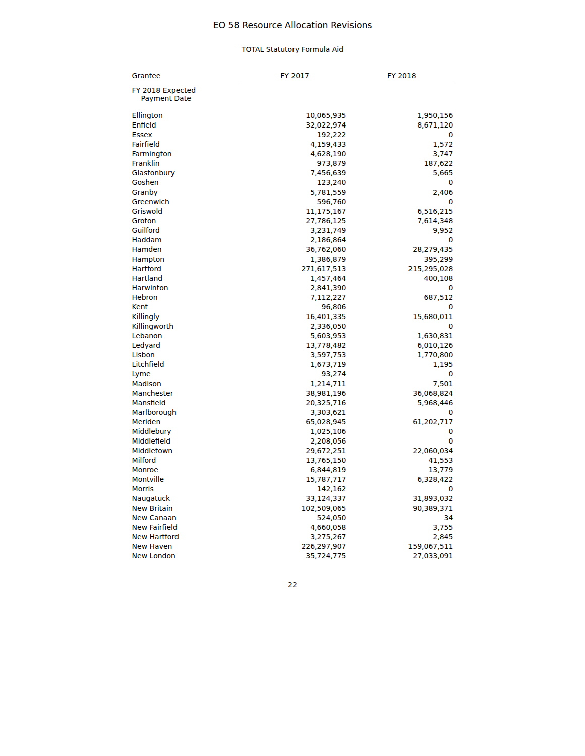EO 58 Resource Allocation Revisions
TOTAL Statutory Formula Aid
| Grantee | FY 2017 | FY 2018 |
| --- | --- | --- |
| FY 2018 Expected Payment Date |
| Ellington | 10,065,935 | 1,950,156 |
| Enfield | 32,022,974 | 8,671,120 |
| Essex | 192,222 | 0 |
| Fairfield | 4,159,433 | 1,572 |
| Farmington | 4,628,190 | 3,747 |
| Franklin | 973,879 | 187,622 |
| Glastonbury | 7,456,639 | 5,665 |
| Goshen | 123,240 | 0 |
| Granby | 5,781,559 | 2,406 |
| Greenwich | 596,760 | 0 |
| Griswold | 11,175,167 | 6,516,215 |
| Groton | 27,786,125 | 7,614,348 |
| Guilford | 3,231,749 | 9,952 |
| Haddam | 2,186,864 | 0 |
| Hamden | 36,762,060 | 28,279,435 |
| Hampton | 1,386,879 | 395,299 |
| Hartford | 271,617,513 | 215,295,028 |
| Hartland | 1,457,464 | 400,108 |
| Harwinton | 2,841,390 | 0 |
| Hebron | 7,112,227 | 687,512 |
| Kent | 96,806 | 0 |
| Killingly | 16,401,335 | 15,680,011 |
| Killingworth | 2,336,050 | 0 |
| Lebanon | 5,603,953 | 1,630,831 |
| Ledyard | 13,778,482 | 6,010,126 |
| Lisbon | 3,597,753 | 1,770,800 |
| Litchfield | 1,673,719 | 1,195 |
| Lyme | 93,274 | 0 |
| Madison | 1,214,711 | 7,501 |
| Manchester | 38,981,196 | 36,068,824 |
| Mansfield | 20,325,716 | 5,968,446 |
| Marlborough | 3,303,621 | 0 |
| Meriden | 65,028,945 | 61,202,717 |
| Middlebury | 1,025,106 | 0 |
| Middlefield | 2,208,056 | 0 |
| Middletown | 29,672,251 | 22,060,034 |
| Milford | 13,765,150 | 41,553 |
| Monroe | 6,844,819 | 13,779 |
| Montville | 15,787,717 | 6,328,422 |
| Morris | 142,162 | 0 |
| Naugatuck | 33,124,337 | 31,893,032 |
| New Britain | 102,509,065 | 90,389,371 |
| New Canaan | 524,050 | 34 |
| New Fairfield | 4,660,058 | 3,755 |
| New Hartford | 3,275,267 | 2,845 |
| New Haven | 226,297,907 | 159,067,511 |
| New London | 35,724,775 | 27,033,091 |
22